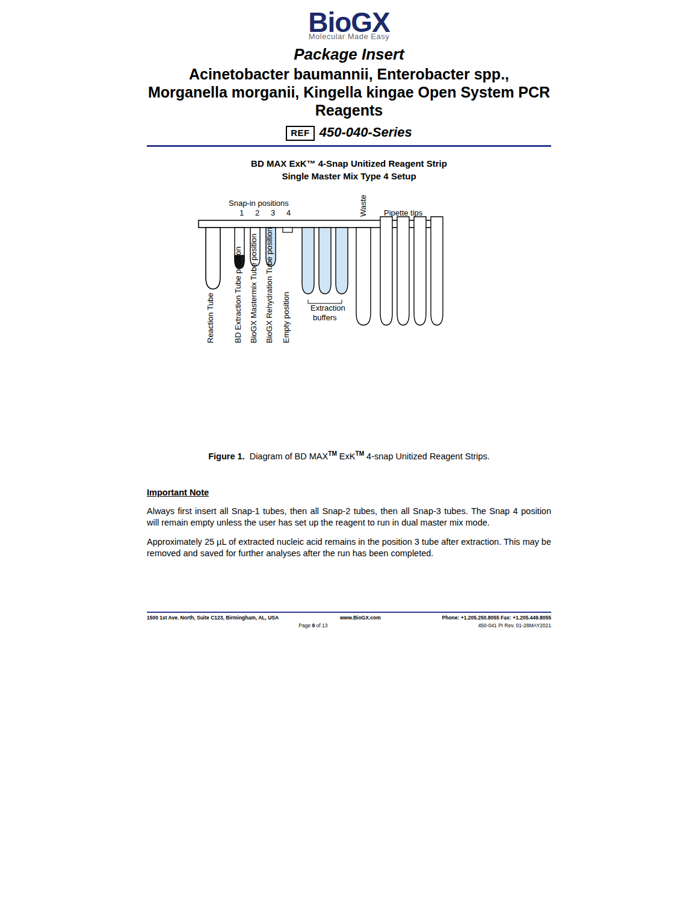BioGX
Molecular Made Easy
Package Insert
Acinetobacter baumannii, Enterobacter spp.,
Morganella morganii, Kingella kingae Open System PCR
Reagents
REF 450-040-Series
BD MAX ExK™ 4-Snap Unitized Reagent Strip
Single Master Mix Type 4 Setup
Snap-in positions 1 2 3 4 Waste Pipette tips Extraction buffers Reaction Tube BD Extraction Tube position BioGX Mastermix Tube position BioGX Rehydration Tube position Empty position
Figure 1. Diagram of BD MAXTM ExKTM 4-snap Unitized Reagent Strips.
Important Note
Always first insert all Snap-1 tubes, then all Snap-2 tubes, then all Snap-3 tubes. The Snap 4 position will remain empty unless the user has set up the reagent to run in dual master mix mode.
Approximately 25 µL of extracted nucleic acid remains in the position 3 tube after extraction. This may be removed and saved for further analyses after the run has been completed.
1500 1st Ave. North, Suite C123, Birmingham, AL, USA
www.BioGX.com
Phone: +1.205.250.8055 Fax: +1.205.449.8055
Page 9 of 13
450-041 PI Rev. 01-28MAY2021